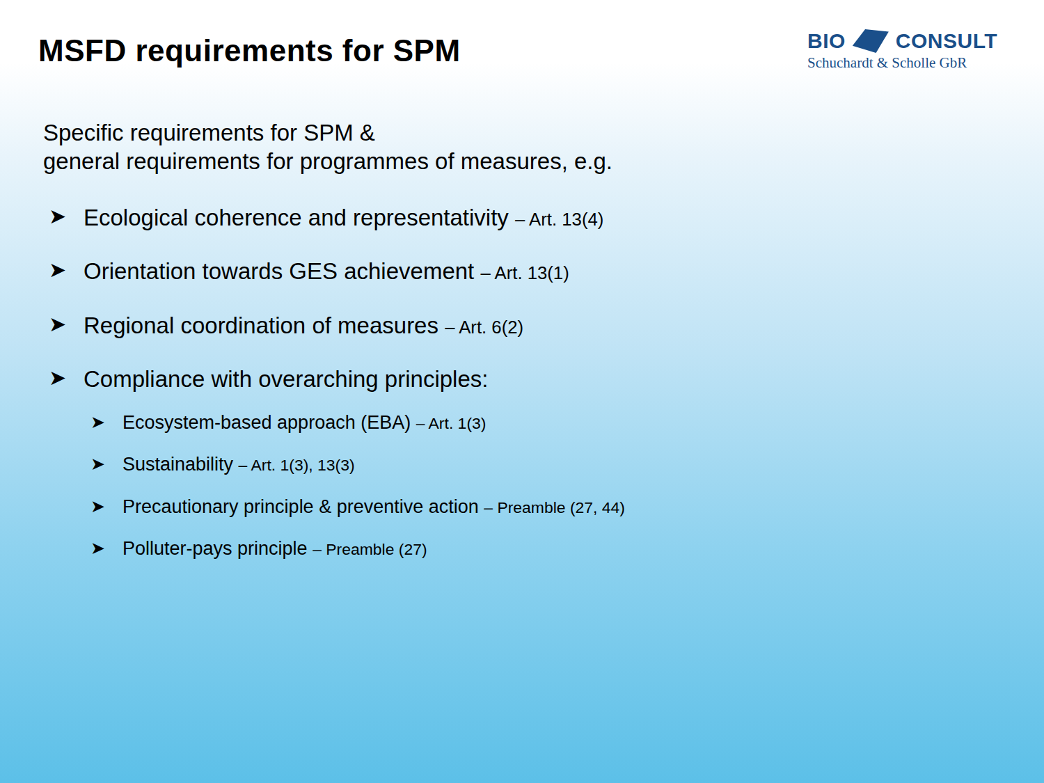MSFD requirements for SPM
BIO CONSULT
Schuchardt & Scholle GbR
Specific requirements for SPM &
general requirements for programmes of measures, e.g.
Ecological coherence and representativity – Art. 13(4)
Orientation towards GES achievement – Art. 13(1)
Regional coordination of measures – Art. 6(2)
Compliance with overarching principles:
Ecosystem-based approach (EBA) – Art. 1(3)
Sustainability – Art. 1(3), 13(3)
Precautionary principle & preventive action – Preamble (27, 44)
Polluter-pays principle – Preamble (27)